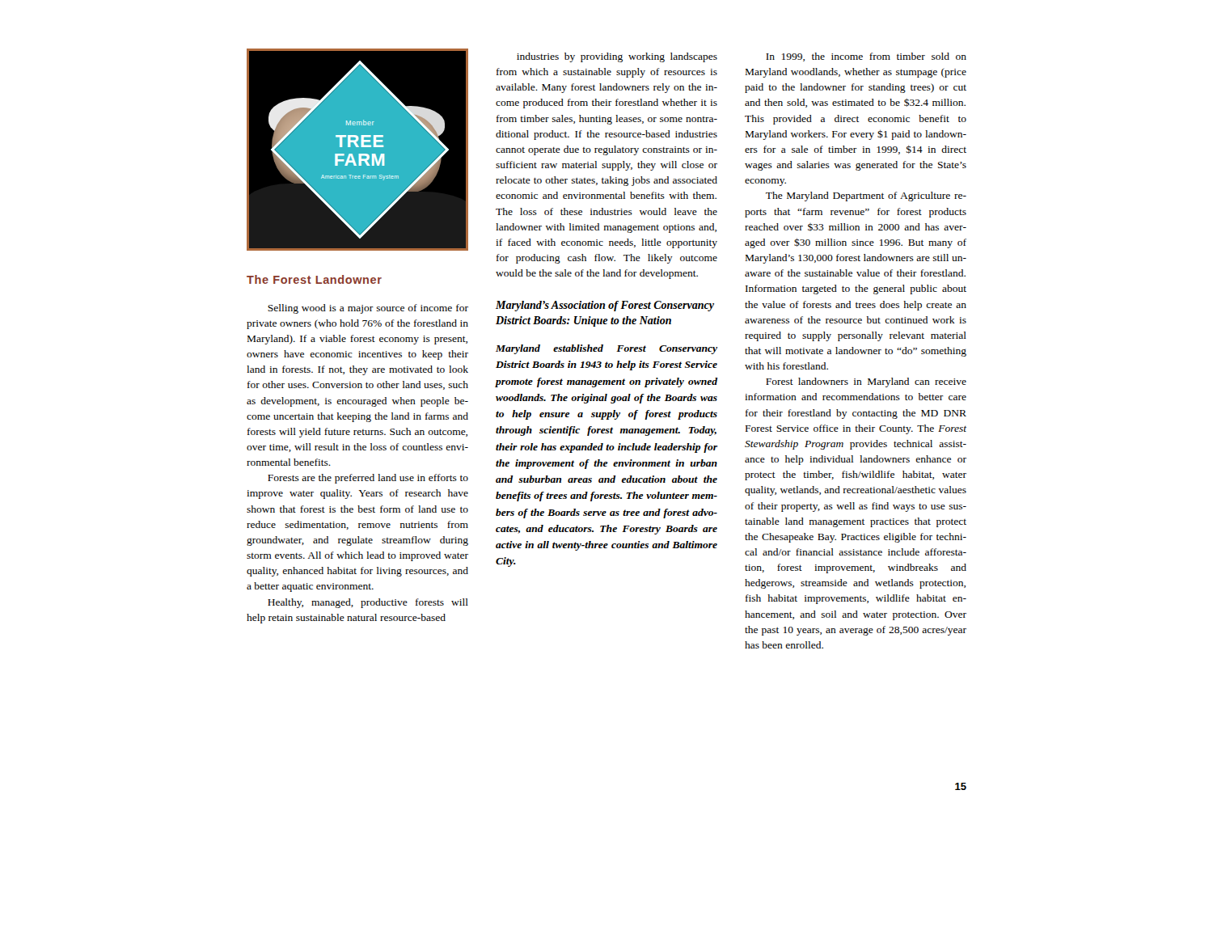Member
TREE
FARM
American Tree Farm System
The Forest Landowner
Selling wood is a major source of income for private owners (who hold 76% of the forestland in Maryland). If a viable forest economy is present, owners have economic incentives to keep their land in forests. If not, they are motivated to look for other uses. Conversion to other land uses, such as development, is encouraged when people become uncertain that keeping the land in farms and forests will yield future returns. Such an outcome, over time, will result in the loss of countless environmental benefits.
Forests are the preferred land use in efforts to improve water quality. Years of research have shown that forest is the best form of land use to reduce sedimentation, remove nutrients from groundwater, and regulate streamflow during storm events. All of which lead to improved water quality, enhanced habitat for living resources, and a better aquatic environment.
Healthy, managed, productive forests will help retain sustainable natural resource-based
industries by providing working landscapes from which a sustainable supply of resources is available. Many forest landowners rely on the income produced from their forestland whether it is from timber sales, hunting leases, or some nontraditional product. If the resource-based industries cannot operate due to regulatory constraints or insufficient raw material supply, they will close or relocate to other states, taking jobs and associated economic and environmental benefits with them. The loss of these industries would leave the landowner with limited management options and, if faced with economic needs, little opportunity for producing cash flow. The likely outcome would be the sale of the land for development.
Maryland’s Association of Forest Conservancy District Boards: Unique to the Nation
Maryland established Forest Conservancy District Boards in 1943 to help its Forest Service promote forest management on privately owned woodlands. The original goal of the Boards was to help ensure a supply of forest products through scientific forest management. Today, their role has expanded to include leadership for the improvement of the environment in urban and suburban areas and education about the benefits of trees and forests. The volunteer members of the Boards serve as tree and forest advocates, and educators. The Forestry Boards are active in all twenty-three counties and Baltimore City.
In 1999, the income from timber sold on Maryland woodlands, whether as stumpage (price paid to the landowner for standing trees) or cut and then sold, was estimated to be $32.4 million. This provided a direct economic benefit to Maryland workers. For every $1 paid to landowners for a sale of timber in 1999, $14 in direct wages and salaries was generated for the State’s economy.
The Maryland Department of Agriculture reports that “farm revenue” for forest products reached over $33 million in 2000 and has averaged over $30 million since 1996. But many of Maryland’s 130,000 forest landowners are still unaware of the sustainable value of their forestland. Information targeted to the general public about the value of forests and trees does help create an awareness of the resource but continued work is required to supply personally relevant material that will motivate a landowner to “do” something with his forestland.
Forest landowners in Maryland can receive information and recommendations to better care for their forestland by contacting the MD DNR Forest Service office in their County. The Forest Stewardship Program provides technical assistance to help individual landowners enhance or protect the timber, fish/wildlife habitat, water quality, wetlands, and recreational/aesthetic values of their property, as well as find ways to use sustainable land management practices that protect the Chesapeake Bay. Practices eligible for technical and/or financial assistance include afforestation, forest improvement, windbreaks and hedgerows, streamside and wetlands protection, fish habitat improvements, wildlife habitat enhancement, and soil and water protection. Over the past 10 years, an average of 28,500 acres/year has been enrolled.
15